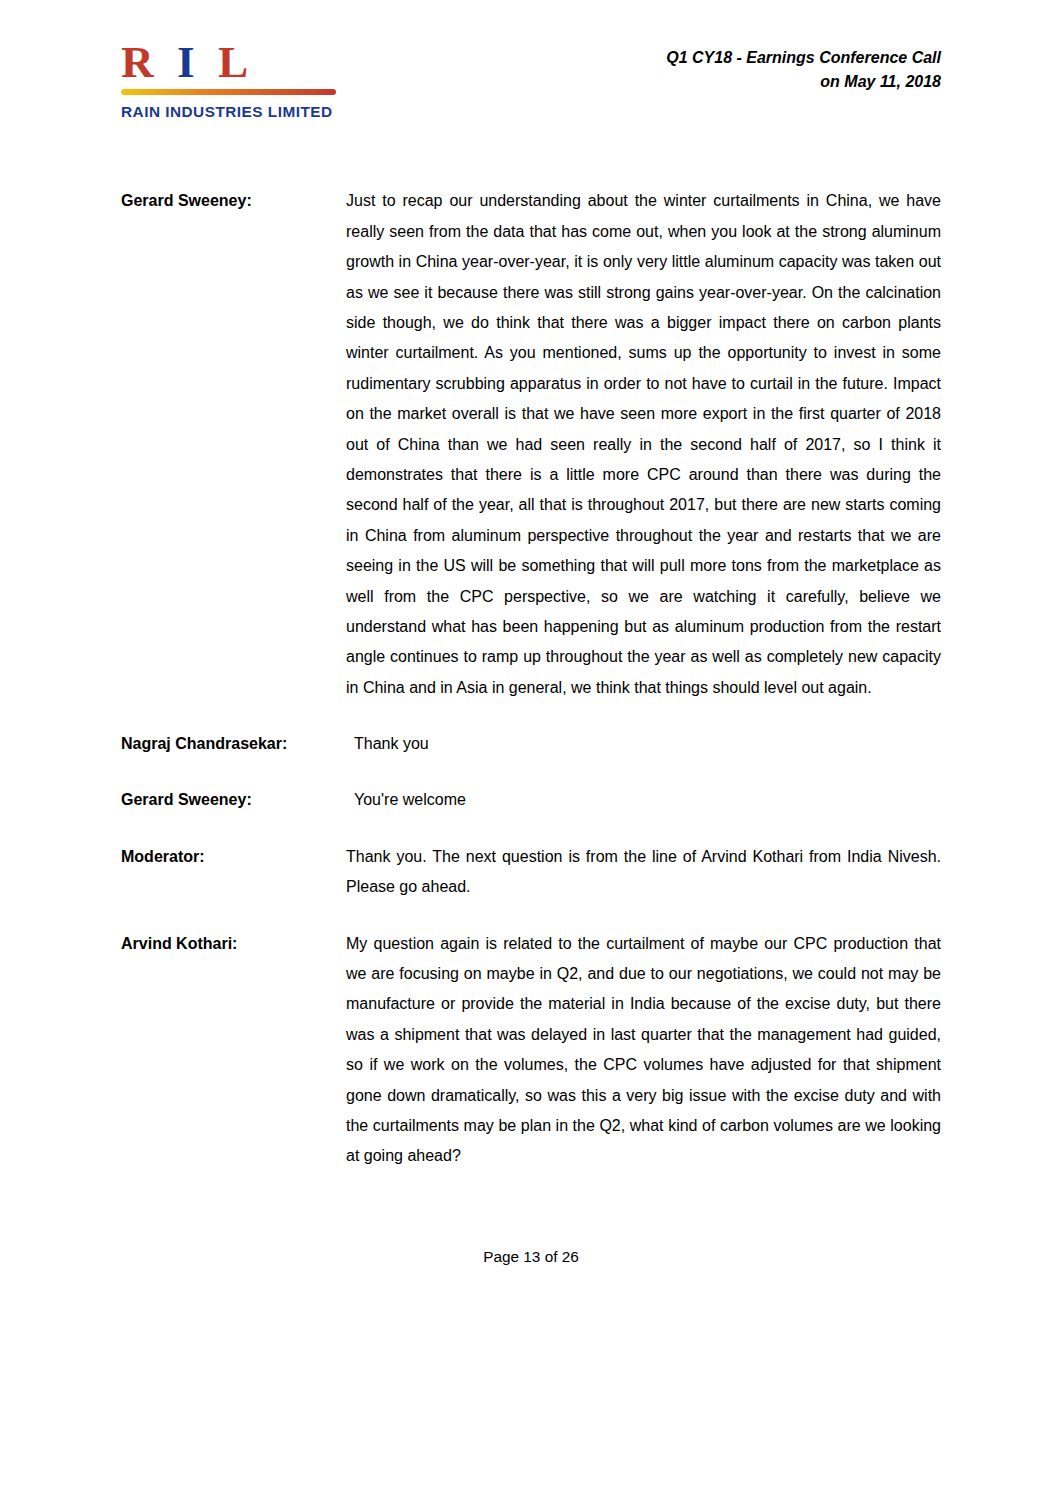R I L
RAIN INDUSTRIES LIMITED
Q1 CY18 - Earnings Conference Call
on May 11, 2018
Gerard Sweeney:
Just to recap our understanding about the winter curtailments in China, we have really seen from the data that has come out, when you look at the strong aluminum growth in China year-over-year, it is only very little aluminum capacity was taken out as we see it because there was still strong gains year-over-year. On the calcination side though, we do think that there was a bigger impact there on carbon plants winter curtailment. As you mentioned, sums up the opportunity to invest in some rudimentary scrubbing apparatus in order to not have to curtail in the future. Impact on the market overall is that we have seen more export in the first quarter of 2018 out of China than we had seen really in the second half of 2017, so I think it demonstrates that there is a little more CPC around than there was during the second half of the year, all that is throughout 2017, but there are new starts coming in China from aluminum perspective throughout the year and restarts that we are seeing in the US will be something that will pull more tons from the marketplace as well from the CPC perspective, so we are watching it carefully, believe we understand what has been happening but as aluminum production from the restart angle continues to ramp up throughout the year as well as completely new capacity in China and in Asia in general, we think that things should level out again.
Nagraj Chandrasekar:
Thank you
Gerard Sweeney:
You're welcome
Moderator:
Thank you. The next question is from the line of Arvind Kothari from India Nivesh. Please go ahead.
Arvind Kothari:
My question again is related to the curtailment of maybe our CPC production that we are focusing on maybe in Q2, and due to our negotiations, we could not may be manufacture or provide the material in India because of the excise duty, but there was a shipment that was delayed in last quarter that the management had guided, so if we work on the volumes, the CPC volumes have adjusted for that shipment gone down dramatically, so was this a very big issue with the excise duty and with the curtailments may be plan in the Q2, what kind of carbon volumes are we looking at going ahead?
Page 13 of 26